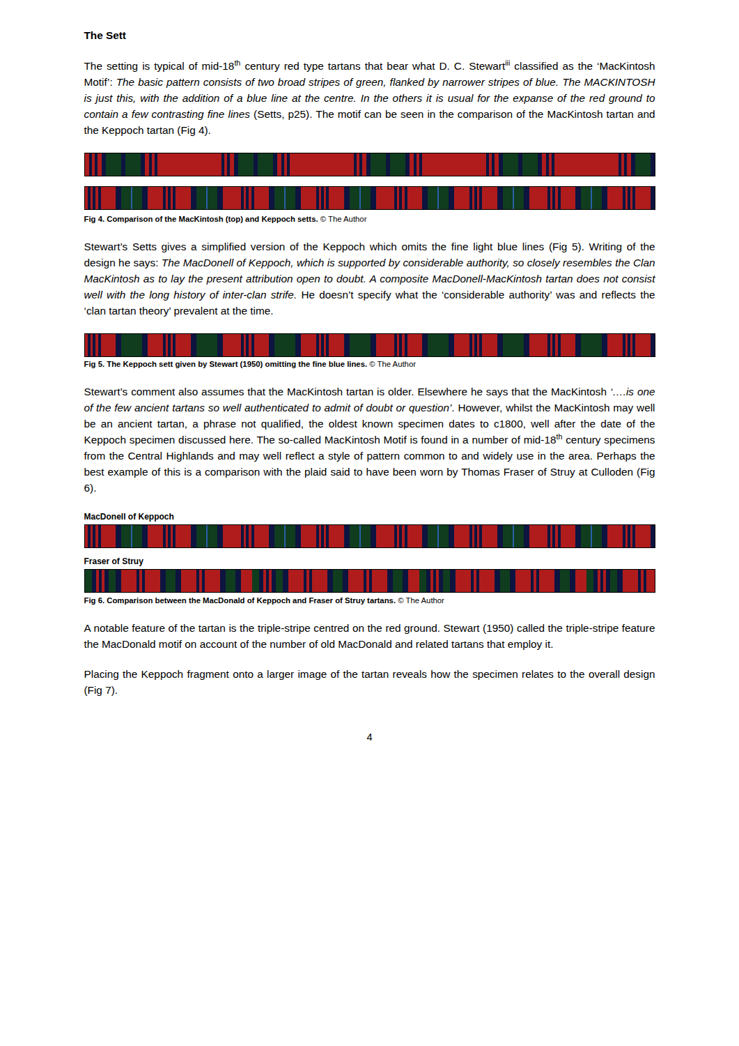The Sett
The setting is typical of mid-18th century red type tartans that bear what D. C. Stewartiii classified as the ‘MacKintosh Motif’: The basic pattern consists of two broad stripes of green, flanked by narrower stripes of blue. The MACKINTOSH is just this, with the addition of a blue line at the centre. In the others it is usual for the expanse of the red ground to contain a few contrasting fine lines (Setts, p25). The motif can be seen in the comparison of the MacKintosh tartan and the Keppoch tartan (Fig 4).
Fig 4. Comparison of the MacKintosh (top) and Keppoch setts. © The Author
Stewart’s Setts gives a simplified version of the Keppoch which omits the fine light blue lines (Fig 5). Writing of the design he says: The MacDonell of Keppoch, which is supported by considerable authority, so closely resembles the Clan MacKintosh as to lay the present attribution open to doubt. A composite MacDonell-MacKintosh tartan does not consist well with the long history of inter-clan strife. He doesn’t specify what the ‘considerable authority’ was and reflects the ‘clan tartan theory’ prevalent at the time.
Fig 5. The Keppoch sett given by Stewart (1950) omitting the fine blue lines. © The Author
Stewart’s comment also assumes that the MacKintosh tartan is older. Elsewhere he says that the MacKintosh ‘….is one of the few ancient tartans so well authenticated to admit of doubt or question’. However, whilst the MacKintosh may well be an ancient tartan, a phrase not qualified, the oldest known specimen dates to c1800, well after the date of the Keppoch specimen discussed here. The so-called MacKintosh Motif is found in a number of mid-18th century specimens from the Central Highlands and may well reflect a style of pattern common to and widely use in the area. Perhaps the best example of this is a comparison with the plaid said to have been worn by Thomas Fraser of Struy at Culloden (Fig 6).
MacDonell of Keppoch
Fraser of Struy
Fig 6. Comparison between the MacDonald of Keppoch and Fraser of Struy tartans. © The Author
A notable feature of the tartan is the triple-stripe centred on the red ground. Stewart (1950) called the triple-stripe feature the MacDonald motif on account of the number of old MacDonald and related tartans that employ it.
Placing the Keppoch fragment onto a larger image of the tartan reveals how the specimen relates to the overall design (Fig 7).
4